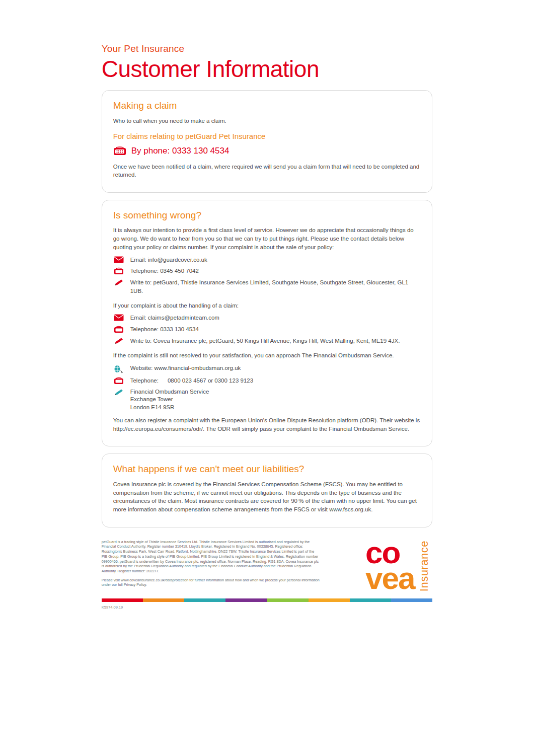Your Pet Insurance
Customer Information
Making a claim
Who to call when you need to make a claim.
For claims relating to petGuard Pet Insurance
By phone: 0333 130 4534
Once we have been notified of a claim, where required we will send you a claim form that will need to be completed and returned.
Is something wrong?
It is always our intention to provide a first class level of service. However we do appreciate that occasionally things do go wrong. We do want to hear from you so that we can try to put things right. Please use the contact details below quoting your policy or claims number. If your complaint is about the sale of your policy:
Email: info@guardcover.co.uk
Telephone: 0345 450 7042
Write to: petGuard, Thistle Insurance Services Limited, Southgate House, Southgate Street, Gloucester, GL1 1UB.
If your complaint is about the handling of a claim:
Email: claims@petadminteam.com
Telephone: 0333 130 4534
Write to: Covea Insurance plc, petGuard, 50 Kings Hill Avenue, Kings Hill, West Malling, Kent, ME19 4JX.
If the complaint is still not resolved to your satisfaction, you can approach The Financial Ombudsman Service.
Website: www.financial-ombudsman.org.uk
Telephone: 0800 023 4567 or 0300 123 9123
Financial Ombudsman Service
Exchange Tower
London E14 9SR
You can also register a complaint with the European Union's Online Dispute Resolution platform (ODR). Their website is http://ec.europa.eu/consumers/odr/. The ODR will simply pass your complaint to the Financial Ombudsman Service.
What happens if we can't meet our liabilities?
Covea Insurance plc is covered by the Financial Services Compensation Scheme (FSCS). You may be entitled to compensation from the scheme, if we cannot meet our obligations. This depends on the type of business and the circumstances of the claim. Most insurance contracts are covered for 90 % of the claim with no upper limit. You can get more information about compensation scheme arrangements from the FSCS or visit www.fscs.org.uk.
petGuard is a trading style of Thistle Insurance Services Ltd. Thistle Insurance Services Limited is authorised and regulated by the Financial Conduct Authority. Register number 310419. Lloyd's Broker. Registered in England No. 00338645. Registered office: Rossington's Business Park, West Carr Road, Retford, Nottinghamshire, DN22 7SW. Thistle Insurance Services Limited is part of the PIB Group. PIB Group is a trading style of PIB Group Limited. PIB Group Limited is registered in England & Wales. Registration number 09900466. petGuard is underwritten by Covea Insurance plc, registered office, Norman Place, Reading, RG1 8DA. Covea Insurance plc is authorised by the Prudential Regulation Authority and regulated by the Financial Conduct Authority and the Prudential Regulation Authority. Register number: 202277.
Please visit www.coveainsurance.co.uk/dataprotection for further information about how and when we process your personal information under our full Privacy Policy.
co
vea
Insurance
K5974.09.19